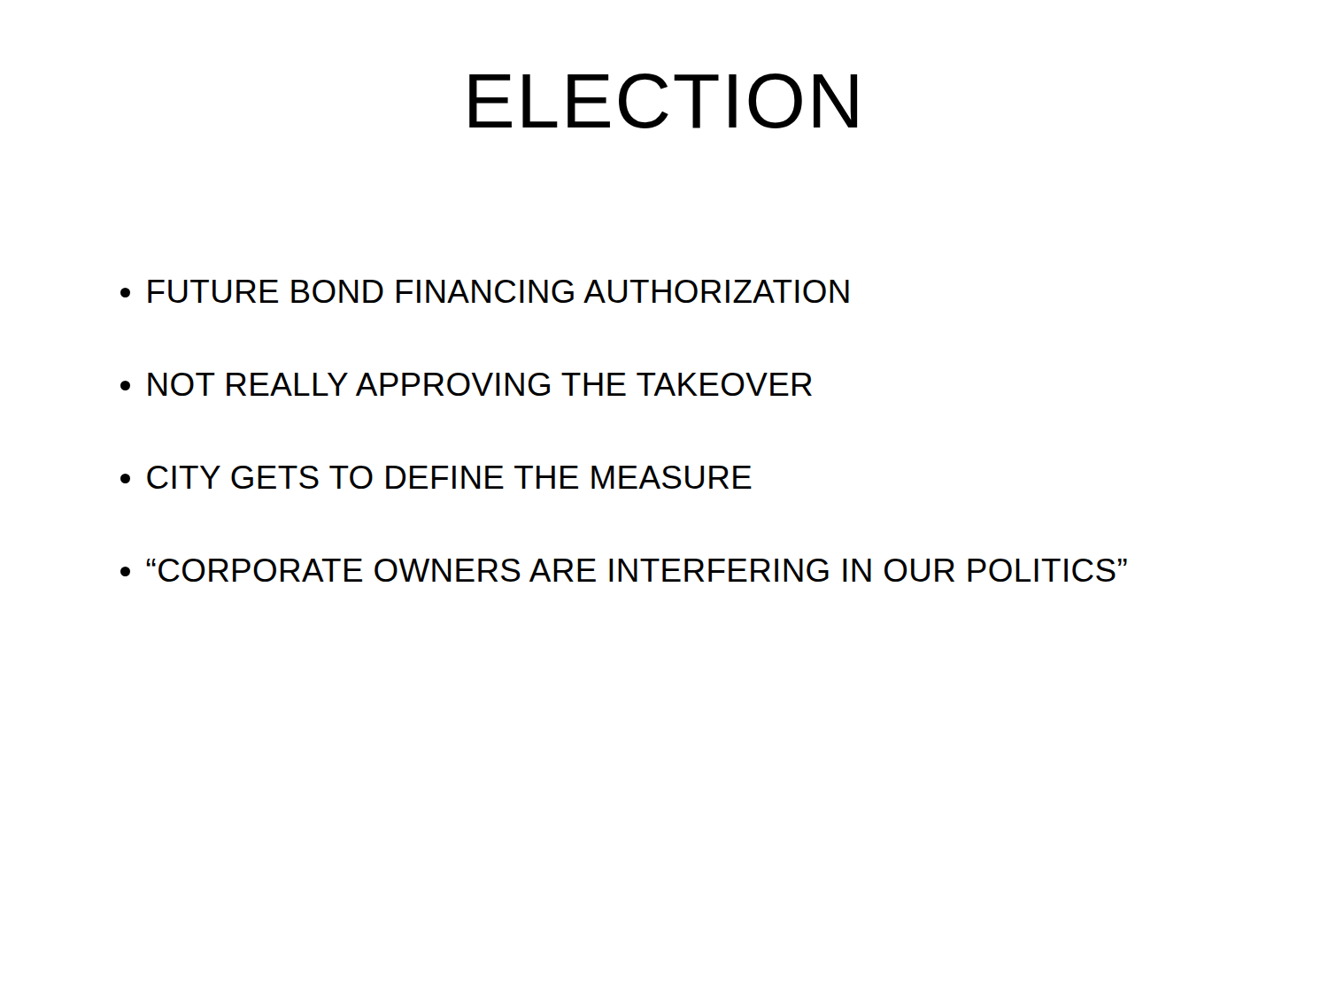ELECTION
FUTURE BOND FINANCING AUTHORIZATION
NOT REALLY APPROVING THE TAKEOVER
CITY GETS TO DEFINE THE MEASURE
“CORPORATE OWNERS ARE INTERFERING IN OUR POLITICS”